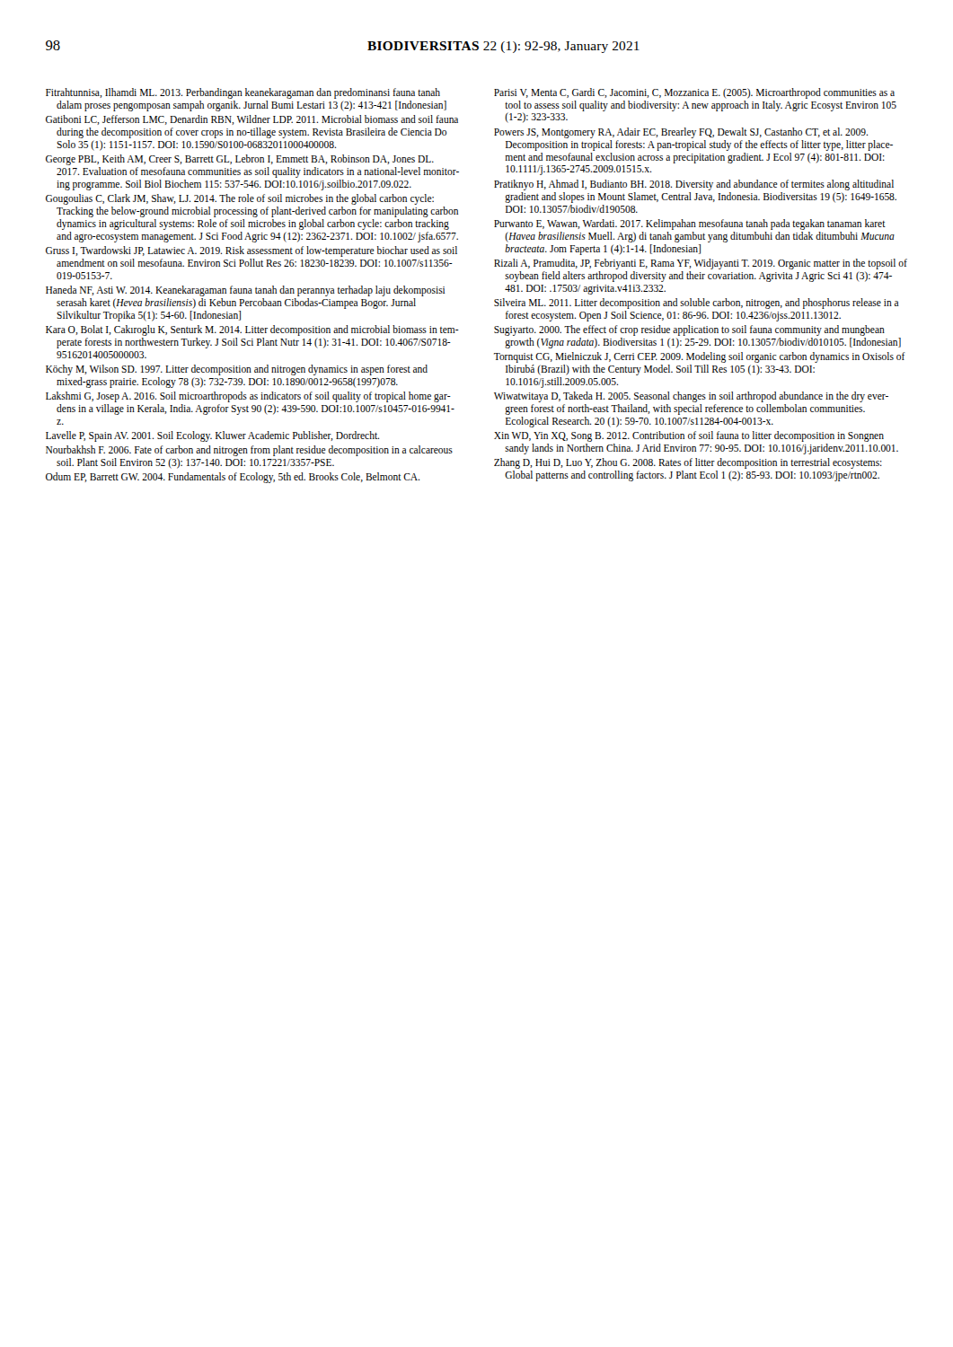98
BIODIVERSITAS 22 (1): 92-98, January 2021
Fitrahtunnisa, Ilhamdi ML. 2013. Perbandingan keanekaragaman dan predominansi fauna tanah dalam proses pengomposan sampah organik. Jurnal Bumi Lestari 13 (2): 413-421 [Indonesian]
Gatiboni LC, Jefferson LMC, Denardin RBN, Wildner LDP. 2011. Microbial biomass and soil fauna during the decomposition of cover crops in no-tillage system. Revista Brasileira de Ciencia Do Solo 35 (1): 1151-1157. DOI: 10.1590/S0100-06832011000400008.
George PBL, Keith AM, Creer S, Barrett GL, Lebron I, Emmett BA, Robinson DA, Jones DL. 2017. Evaluation of mesofauna communities as soil quality indicators in a national-level monitoring programme. Soil Biol Biochem 115: 537-546. DOI:10.1016/j.soilbio.2017.09.022.
Gougoulias C, Clark JM, Shaw, LJ. 2014. The role of soil microbes in the global carbon cycle: Tracking the below-ground microbial processing of plant-derived carbon for manipulating carbon dynamics in agricultural systems: Role of soil microbes in global carbon cycle: carbon tracking and agro-ecosystem management. J Sci Food Agric 94 (12): 2362-2371. DOI: 10.1002/ jsfa.6577.
Gruss I, Twardowski JP, Latawiec A. 2019. Risk assessment of low-temperature biochar used as soil amendment on soil mesofauna. Environ Sci Pollut Res 26: 18230-18239. DOI: 10.1007/s11356-019-05153-7.
Haneda NF, Asti W. 2014. Keanekaragaman fauna tanah dan perannya terhadap laju dekomposisi serasah karet (Hevea brasiliensis) di Kebun Percobaan Cibodas-Ciampea Bogor. Jurnal Silvikultur Tropika 5(1): 54-60. [Indonesian]
Kara O, Bolat I, Cakıroglu K, Senturk M. 2014. Litter decomposition and microbial biomass in temperate forests in northwestern Turkey. J Soil Sci Plant Nutr 14 (1): 31-41. DOI: 10.4067/S0718-95162014005000003.
Köchy M, Wilson SD. 1997. Litter decomposition and nitrogen dynamics in aspen forest and mixed-grass prairie. Ecology 78 (3): 732-739. DOI: 10.1890/0012-9658(1997)078.
Lakshmi G, Josep A. 2016. Soil microarthropods as indicators of soil quality of tropical home gardens in a village in Kerala, India. Agrofor Syst 90 (2): 439-590. DOI:10.1007/s10457-016-9941-z.
Lavelle P, Spain AV. 2001. Soil Ecology. Kluwer Academic Publisher, Dordrecht.
Nourbakhsh F. 2006. Fate of carbon and nitrogen from plant residue decomposition in a calcareous soil. Plant Soil Environ 52 (3): 137-140. DOI: 10.17221/3357-PSE.
Odum EP, Barrett GW. 2004. Fundamentals of Ecology, 5th ed. Brooks Cole, Belmont CA.
Parisi V, Menta C, Gardi C, Jacomini, C, Mozzanica E. (2005). Microarthropod communities as a tool to assess soil quality and biodiversity: A new approach in Italy. Agric Ecosyst Environ 105 (1-2): 323-333.
Powers JS, Montgomery RA, Adair EC, Brearley FQ, Dewalt SJ, Castanho CT, et al. 2009. Decomposition in tropical forests: A pan-tropical study of the effects of litter type, litter placement and mesofaunal exclusion across a precipitation gradient. J Ecol 97 (4): 801-811. DOI: 10.1111/j.1365-2745.2009.01515.x.
Pratiknyo H, Ahmad I, Budianto BH. 2018. Diversity and abundance of termites along altitudinal gradient and slopes in Mount Slamet, Central Java, Indonesia. Biodiversitas 19 (5): 1649-1658. DOI: 10.13057/biodiv/d190508.
Purwanto E, Wawan, Wardati. 2017. Kelimpahan mesofauna tanah pada tegakan tanaman karet (Havea brasiliensis Muell. Arg) di tanah gambut yang ditumbuhi dan tidak ditumbuhi Mucuna bracteata. Jom Faperta 1 (4):1-14. [Indonesian]
Rizali A, Pramudita, JP, Febriyanti E, Rama YF, Widjayanti T. 2019. Organic matter in the topsoil of soybean field alters arthropod diversity and their covariation. Agrivita J Agric Sci 41 (3): 474-481. DOI: .17503/ agrivita.v41i3.2332.
Silveira ML. 2011. Litter decomposition and soluble carbon, nitrogen, and phosphorus release in a forest ecosystem. Open J Soil Science, 01: 86-96. DOI: 10.4236/ojss.2011.13012.
Sugiyarto. 2000. The effect of crop residue application to soil fauna community and mungbean growth (Vigna radata). Biodiversitas 1 (1): 25-29. DOI: 10.13057/biodiv/d010105. [Indonesian]
Tornquist CG, Mielniczuk J, Cerri CEP. 2009. Modeling soil organic carbon dynamics in Oxisols of Ibirubá (Brazil) with the Century Model. Soil Till Res 105 (1): 33-43. DOI: 10.1016/j.still.2009.05.005.
Wiwatwitaya D, Takeda H. 2005. Seasonal changes in soil arthropod abundance in the dry evergreen forest of north-east Thailand, with special reference to collembolan communities. Ecological Research. 20 (1): 59-70. 10.1007/s11284-004-0013-x.
Xin WD, Yin XQ, Song B. 2012. Contribution of soil fauna to litter decomposition in Songnen sandy lands in Northern China. J Arid Environ 77: 90-95. DOI: 10.1016/j.jaridenv.2011.10.001.
Zhang D, Hui D, Luo Y, Zhou G. 2008. Rates of litter decomposition in terrestrial ecosystems: Global patterns and controlling factors. J Plant Ecol 1 (2): 85-93. DOI: 10.1093/jpe/rtn002.